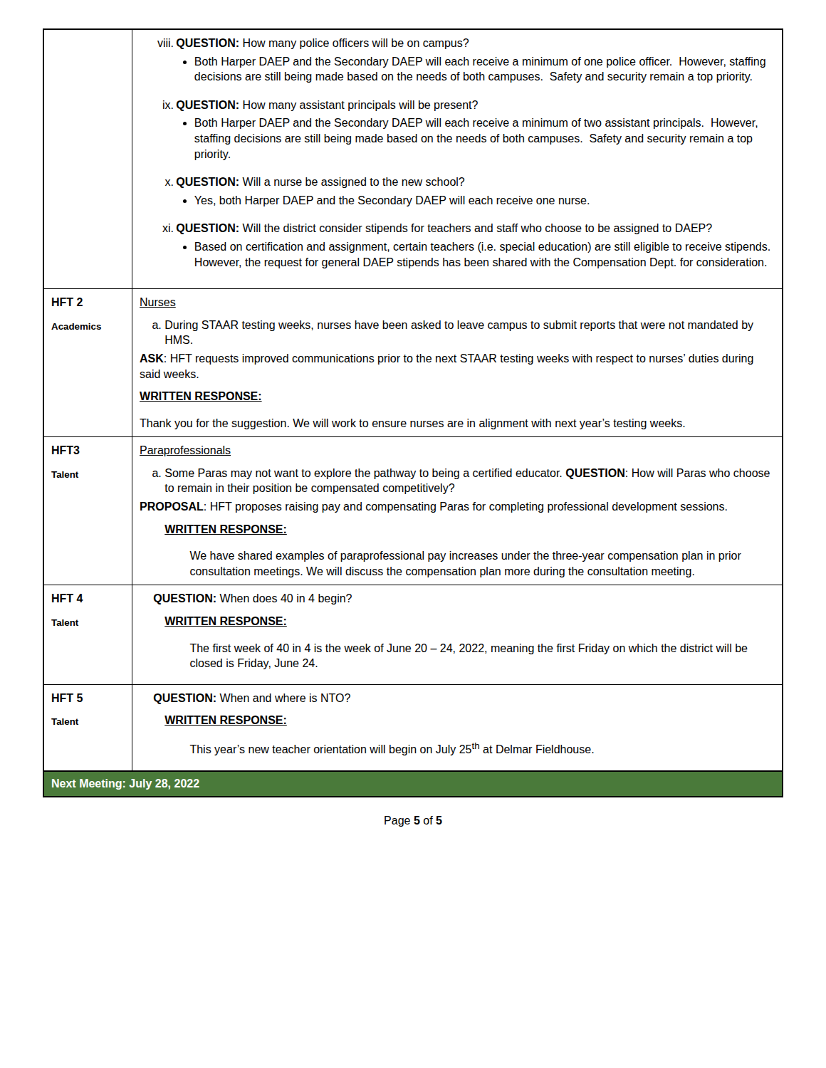| | viii. QUESTION: How many police officers will be on campus? Both Harper DAEP and the Secondary DAEP will each receive a minimum of one police officer. However, staffing decisions are still being made based on the needs of both campuses. Safety and security remain a top priority. ix. QUESTION: How many assistant principals will be present? Both Harper DAEP and the Secondary DAEP will each receive a minimum of two assistant principals. However, staffing decisions are still being made based on the needs of both campuses. Safety and security remain a top priority. x. QUESTION: Will a nurse be assigned to the new school? Yes, both Harper DAEP and the Secondary DAEP will each receive one nurse. xi. QUESTION: Will the district consider stipends for teachers and staff who choose to be assigned to DAEP? Based on certification and assignment, certain teachers (i.e. special education) are still eligible to receive stipends. However, the request for general DAEP stipends has been shared with the Compensation Dept. for consideration. |
| HFT 2 Academics | Nurses During STAAR testing weeks, nurses have been asked to leave campus to submit reports that were not mandated by HMS. ASK : HFT requests improved communications prior to the next STAAR testing weeks with respect to nurses’ duties during said weeks. WRITTEN RESPONSE: Thank you for the suggestion. We will work to ensure nurses are in alignment with next year’s testing weeks. |
| HFT3 Talent | Paraprofessionals Some Paras may not want to explore the pathway to being a certified educator. QUESTION : How will Paras who choose to remain in their position be compensated competitively? PROPOSAL : HFT proposes raising pay and compensating Paras for completing professional development sessions. WRITTEN RESPONSE: We have shared examples of paraprofessional pay increases under the three-year compensation plan in prior consultation meetings. We will discuss the compensation plan more during the consultation meeting. |
| HFT 4 Talent | QUESTION: When does 40 in 4 begin? WRITTEN RESPONSE: The first week of 40 in 4 is the week of June 20 – 24, 2022, meaning the first Friday on which the district will be closed is Friday, June 24. |
| HFT 5 Talent | QUESTION: When and where is NTO? WRITTEN RESPONSE: This year’s new teacher orientation will begin on July 25 th at Delmar Fieldhouse. |
Next Meeting: July 28, 2022
Page 5 of 5